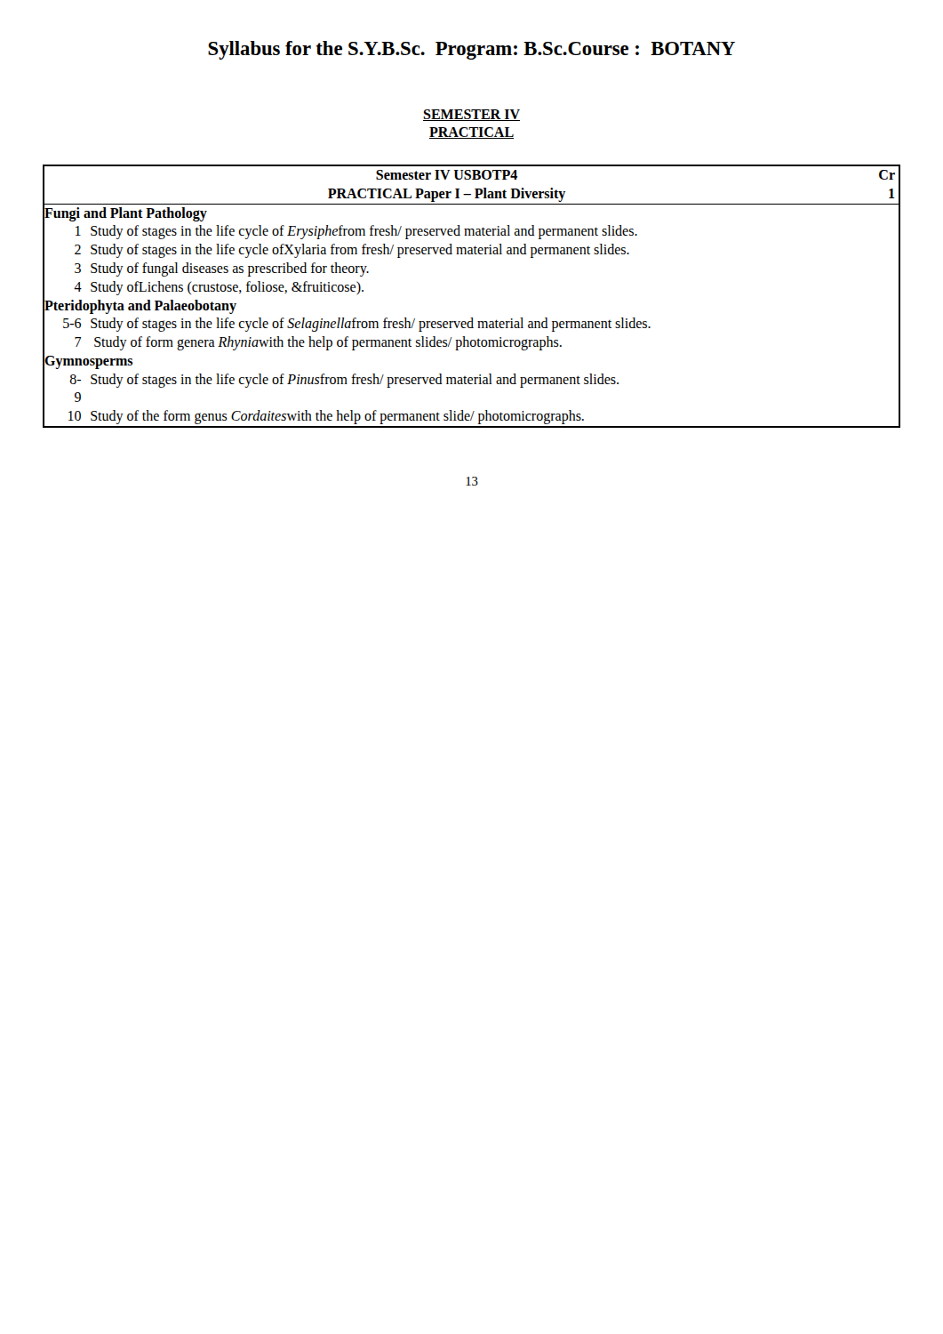Syllabus for the S.Y.B.Sc. Program: B.Sc.Course : BOTANY
SEMESTER IV PRACTICAL
| / Semester IV USBOTP4 / Cr / / PRACTICAL Paper I – Plant Diversity / 1 / |
| Fungi and Plant Pathology 1 Study of stages in the life cycle of Erysiphe from fresh/ preserved material and permanent slides. 2 Study of stages in the life cycle ofXylaria from fresh/ preserved material and permanent slides. 3 Study of fungal diseases as prescribed for theory. 4 Study ofLichens (crustose, foliose, &fruiticose). Pteridophyta and Palaeobotany 5-6 Study of stages in the life cycle of Selaginella from fresh/ preserved material and permanent slides. 7 Study of form genera Rhynia with the help of permanent slides/ photomicrographs. Gymnosperms 8- 9 Study of stages in the life cycle of Pinus from fresh/ preserved material and permanent slides. 10 Study of the form genus Cordaites with the help of permanent slide/ photomicrographs. |
13